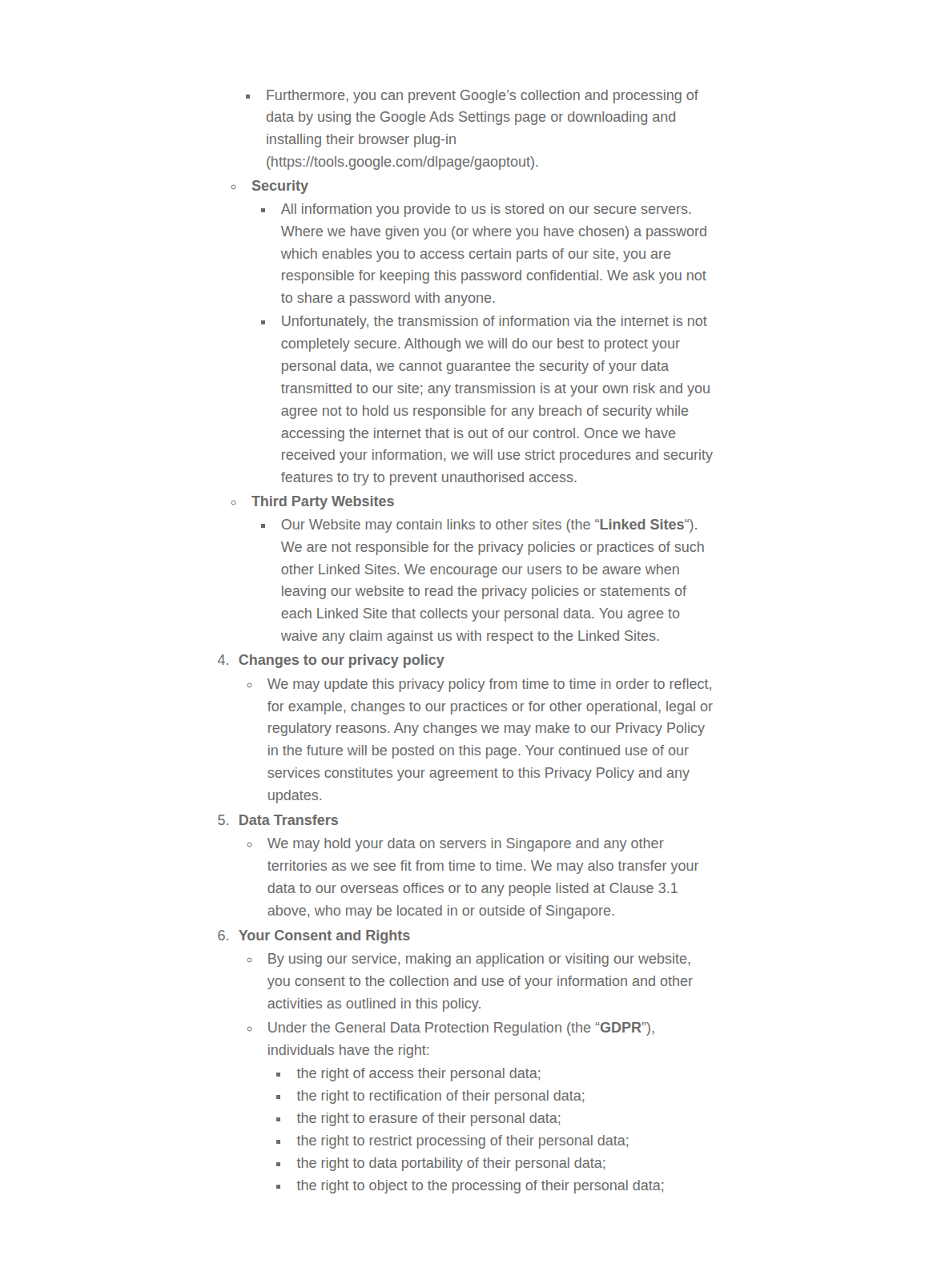Furthermore, you can prevent Google’s collection and processing of data by using the Google Ads Settings page or downloading and installing their browser plug-in (https://tools.google.com/dlpage/gaoptout).
Security
All information you provide to us is stored on our secure servers. Where we have given you (or where you have chosen) a password which enables you to access certain parts of our site, you are responsible for keeping this password confidential. We ask you not to share a password with anyone.
Unfortunately, the transmission of information via the internet is not completely secure. Although we will do our best to protect your personal data, we cannot guarantee the security of your data transmitted to our site; any transmission is at your own risk and you agree not to hold us responsible for any breach of security while accessing the internet that is out of our control. Once we have received your information, we will use strict procedures and security features to try to prevent unauthorised access.
Third Party Websites
Our Website may contain links to other sites (the “Linked Sites“). We are not responsible for the privacy policies or practices of such other Linked Sites. We encourage our users to be aware when leaving our website to read the privacy policies or statements of each Linked Site that collects your personal data. You agree to waive any claim against us with respect to the Linked Sites.
Changes to our privacy policy
We may update this privacy policy from time to time in order to reflect, for example, changes to our practices or for other operational, legal or regulatory reasons. Any changes we may make to our Privacy Policy in the future will be posted on this page. Your continued use of our services constitutes your agreement to this Privacy Policy and any updates.
Data Transfers
We may hold your data on servers in Singapore and any other territories as we see fit from time to time. We may also transfer your data to our overseas offices or to any people listed at Clause 3.1 above, who may be located in or outside of Singapore.
Your Consent and Rights
By using our service, making an application or visiting our website, you consent to the collection and use of your information and other activities as outlined in this policy.
Under the General Data Protection Regulation (the “GDPR”), individuals have the right:
the right of access their personal data;
the right to rectification of their personal data;
the right to erasure of their personal data;
the right to restrict processing of their personal data;
the right to data portability of their personal data;
the right to object to the processing of their personal data;